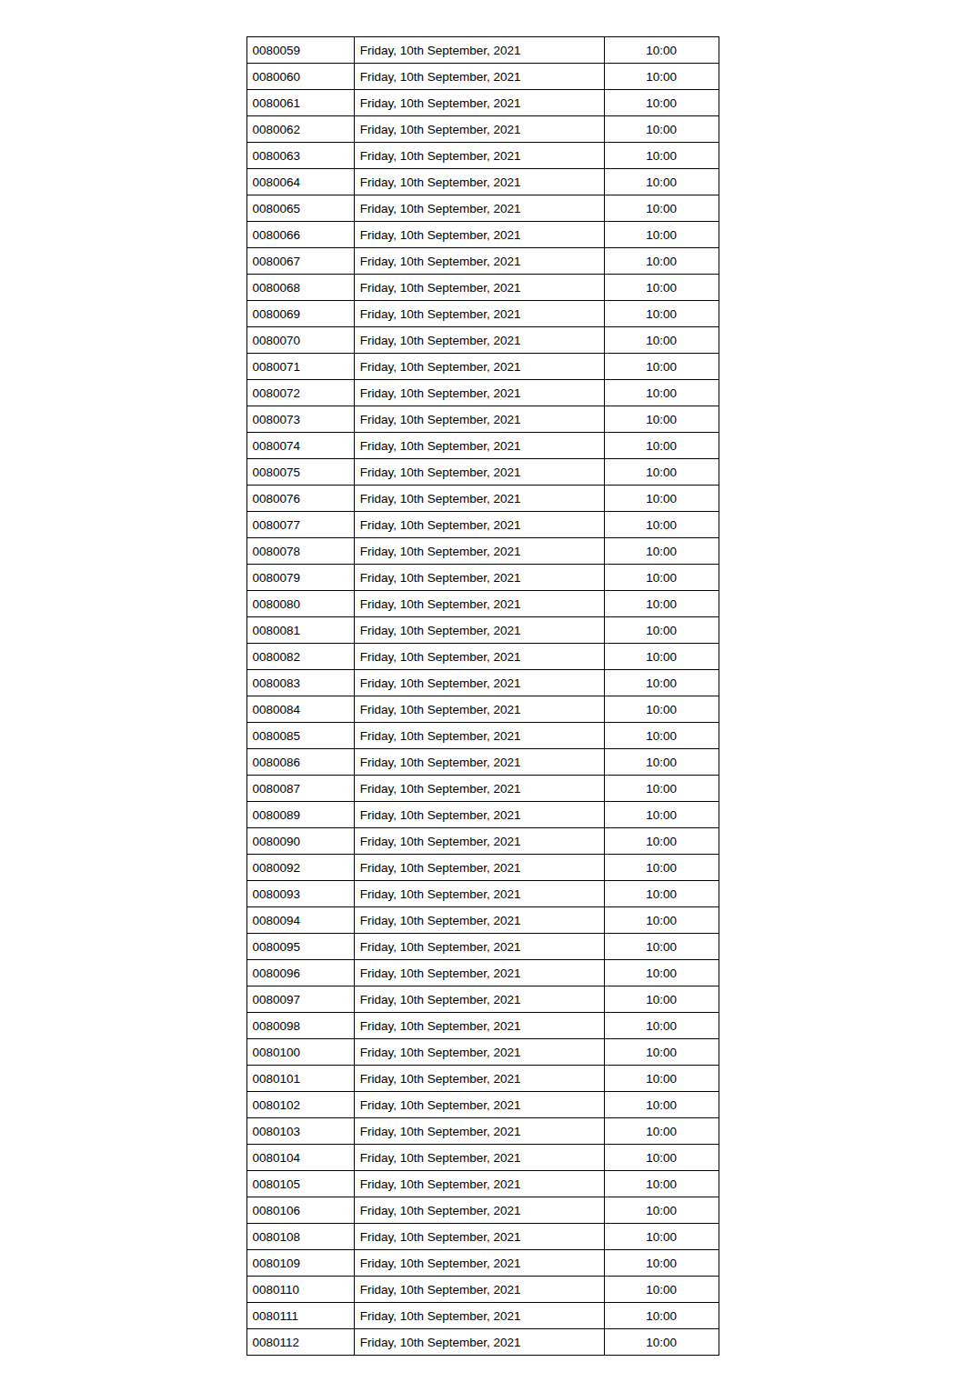| 0080059 | Friday, 10th September, 2021 | 10:00 |
| 0080060 | Friday, 10th September, 2021 | 10:00 |
| 0080061 | Friday, 10th September, 2021 | 10:00 |
| 0080062 | Friday, 10th September, 2021 | 10:00 |
| 0080063 | Friday, 10th September, 2021 | 10:00 |
| 0080064 | Friday, 10th September, 2021 | 10:00 |
| 0080065 | Friday, 10th September, 2021 | 10:00 |
| 0080066 | Friday, 10th September, 2021 | 10:00 |
| 0080067 | Friday, 10th September, 2021 | 10:00 |
| 0080068 | Friday, 10th September, 2021 | 10:00 |
| 0080069 | Friday, 10th September, 2021 | 10:00 |
| 0080070 | Friday, 10th September, 2021 | 10:00 |
| 0080071 | Friday, 10th September, 2021 | 10:00 |
| 0080072 | Friday, 10th September, 2021 | 10:00 |
| 0080073 | Friday, 10th September, 2021 | 10:00 |
| 0080074 | Friday, 10th September, 2021 | 10:00 |
| 0080075 | Friday, 10th September, 2021 | 10:00 |
| 0080076 | Friday, 10th September, 2021 | 10:00 |
| 0080077 | Friday, 10th September, 2021 | 10:00 |
| 0080078 | Friday, 10th September, 2021 | 10:00 |
| 0080079 | Friday, 10th September, 2021 | 10:00 |
| 0080080 | Friday, 10th September, 2021 | 10:00 |
| 0080081 | Friday, 10th September, 2021 | 10:00 |
| 0080082 | Friday, 10th September, 2021 | 10:00 |
| 0080083 | Friday, 10th September, 2021 | 10:00 |
| 0080084 | Friday, 10th September, 2021 | 10:00 |
| 0080085 | Friday, 10th September, 2021 | 10:00 |
| 0080086 | Friday, 10th September, 2021 | 10:00 |
| 0080087 | Friday, 10th September, 2021 | 10:00 |
| 0080089 | Friday, 10th September, 2021 | 10:00 |
| 0080090 | Friday, 10th September, 2021 | 10:00 |
| 0080092 | Friday, 10th September, 2021 | 10:00 |
| 0080093 | Friday, 10th September, 2021 | 10:00 |
| 0080094 | Friday, 10th September, 2021 | 10:00 |
| 0080095 | Friday, 10th September, 2021 | 10:00 |
| 0080096 | Friday, 10th September, 2021 | 10:00 |
| 0080097 | Friday, 10th September, 2021 | 10:00 |
| 0080098 | Friday, 10th September, 2021 | 10:00 |
| 0080100 | Friday, 10th September, 2021 | 10:00 |
| 0080101 | Friday, 10th September, 2021 | 10:00 |
| 0080102 | Friday, 10th September, 2021 | 10:00 |
| 0080103 | Friday, 10th September, 2021 | 10:00 |
| 0080104 | Friday, 10th September, 2021 | 10:00 |
| 0080105 | Friday, 10th September, 2021 | 10:00 |
| 0080106 | Friday, 10th September, 2021 | 10:00 |
| 0080108 | Friday, 10th September, 2021 | 10:00 |
| 0080109 | Friday, 10th September, 2021 | 10:00 |
| 0080110 | Friday, 10th September, 2021 | 10:00 |
| 0080111 | Friday, 10th September, 2021 | 10:00 |
| 0080112 | Friday, 10th September, 2021 | 10:00 |